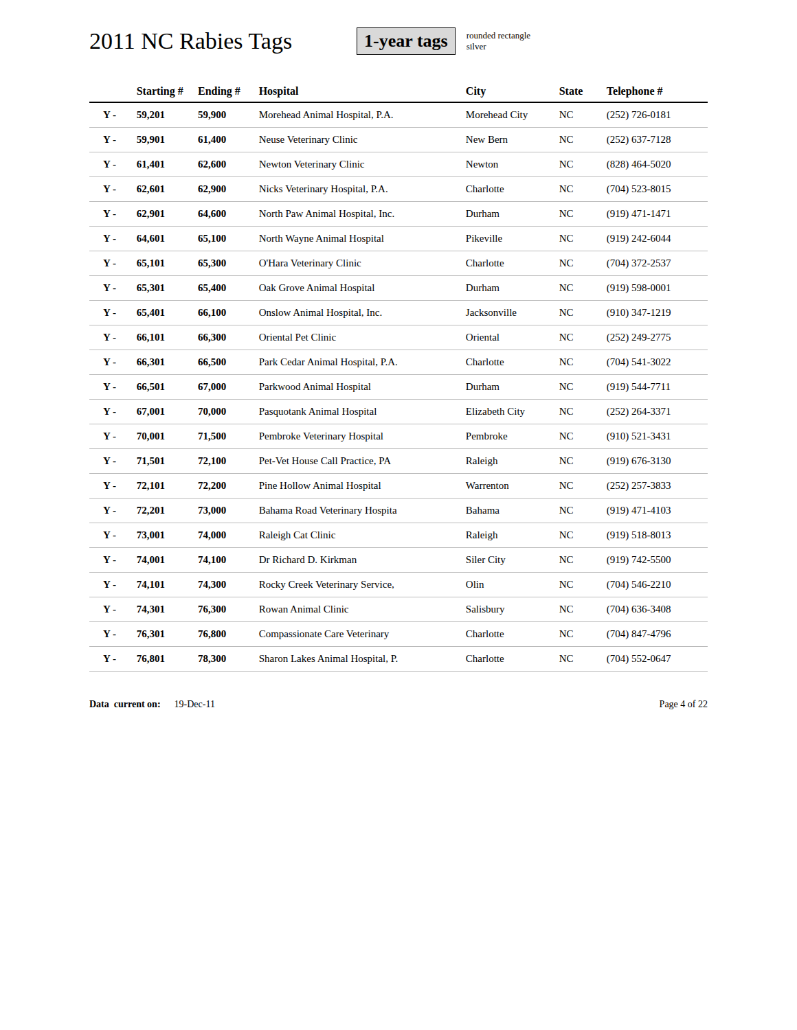2011 NC Rabies Tags
1-year tags rounded rectangle
silver
| | Starting # | Ending # | Hospital | City | State | Telephone # |
| --- | --- | --- | --- | --- | --- | --- |
| Y - | 59,201 | 59,900 | Morehead Animal Hospital, P.A. | Morehead City | NC | (252) 726-0181 |
| Y - | 59,901 | 61,400 | Neuse Veterinary Clinic | New Bern | NC | (252) 637-7128 |
| Y - | 61,401 | 62,600 | Newton Veterinary Clinic | Newton | NC | (828) 464-5020 |
| Y - | 62,601 | 62,900 | Nicks Veterinary Hospital, P.A. | Charlotte | NC | (704) 523-8015 |
| Y - | 62,901 | 64,600 | North Paw Animal Hospital, Inc. | Durham | NC | (919) 471-1471 |
| Y - | 64,601 | 65,100 | North Wayne Animal Hospital | Pikeville | NC | (919) 242-6044 |
| Y - | 65,101 | 65,300 | O'Hara Veterinary Clinic | Charlotte | NC | (704) 372-2537 |
| Y - | 65,301 | 65,400 | Oak Grove Animal Hospital | Durham | NC | (919) 598-0001 |
| Y - | 65,401 | 66,100 | Onslow Animal Hospital, Inc. | Jacksonville | NC | (910) 347-1219 |
| Y - | 66,101 | 66,300 | Oriental Pet Clinic | Oriental | NC | (252) 249-2775 |
| Y - | 66,301 | 66,500 | Park Cedar Animal Hospital, P.A. | Charlotte | NC | (704) 541-3022 |
| Y - | 66,501 | 67,000 | Parkwood Animal Hospital | Durham | NC | (919) 544-7711 |
| Y - | 67,001 | 70,000 | Pasquotank Animal Hospital | Elizabeth City | NC | (252) 264-3371 |
| Y - | 70,001 | 71,500 | Pembroke Veterinary Hospital | Pembroke | NC | (910) 521-3431 |
| Y - | 71,501 | 72,100 | Pet-Vet House Call Practice, PA | Raleigh | NC | (919) 676-3130 |
| Y - | 72,101 | 72,200 | Pine Hollow Animal Hospital | Warrenton | NC | (252) 257-3833 |
| Y - | 72,201 | 73,000 | Bahama Road Veterinary Hospita | Bahama | NC | (919) 471-4103 |
| Y - | 73,001 | 74,000 | Raleigh Cat Clinic | Raleigh | NC | (919) 518-8013 |
| Y - | 74,001 | 74,100 | Dr Richard D. Kirkman | Siler City | NC | (919) 742-5500 |
| Y - | 74,101 | 74,300 | Rocky Creek Veterinary Service, | Olin | NC | (704) 546-2210 |
| Y - | 74,301 | 76,300 | Rowan Animal Clinic | Salisbury | NC | (704) 636-3408 |
| Y - | 76,301 | 76,800 | Compassionate Care Veterinary | Charlotte | NC | (704) 847-4796 |
| Y - | 76,801 | 78,300 | Sharon Lakes Animal Hospital, P. | Charlotte | NC | (704) 552-0647 |
Data current on: 19-Dec-11
Page 4 of 22